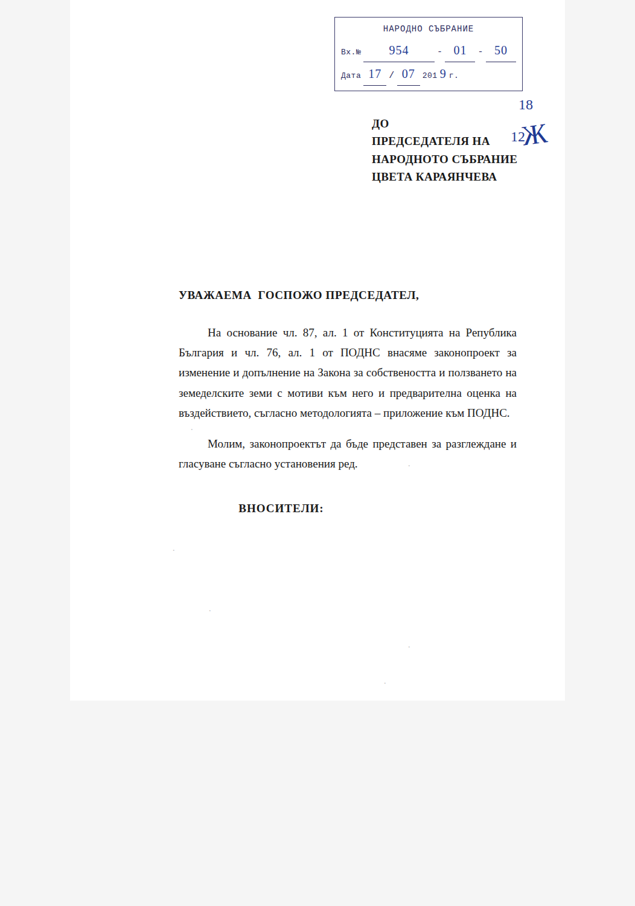НАРОДНО СЪБРАНИЕ
Вх.№ 954 - 01 - 50
Дата 17 / 07 201 9 г.
ДО
ПРЕДСЕДАТЕЛЯ НА
НАРОДНОТО СЪБРАНИЕ
ЦВЕТА КАРАЯНЧЕВА
18
12
Ж
УВАЖАЕМА ГОСПОЖО ПРЕДСЕДАТЕЛ,
На основание чл. 87, ал. 1 от Конституцията на Република България и чл. 76, ал. 1 от ПОДНС внасяме законопроект за изменение и допълнение на Закона за собствеността и ползването на земеделските земи с мотиви към него и предварителна оценка на въздействието, съгласно методологията – приложение към ПОДНС.
Молим, законопроектът да бъде представен за разглеждане и гласуване съгласно установения ред.
ВНОСИТЕЛИ:
. . . . . .